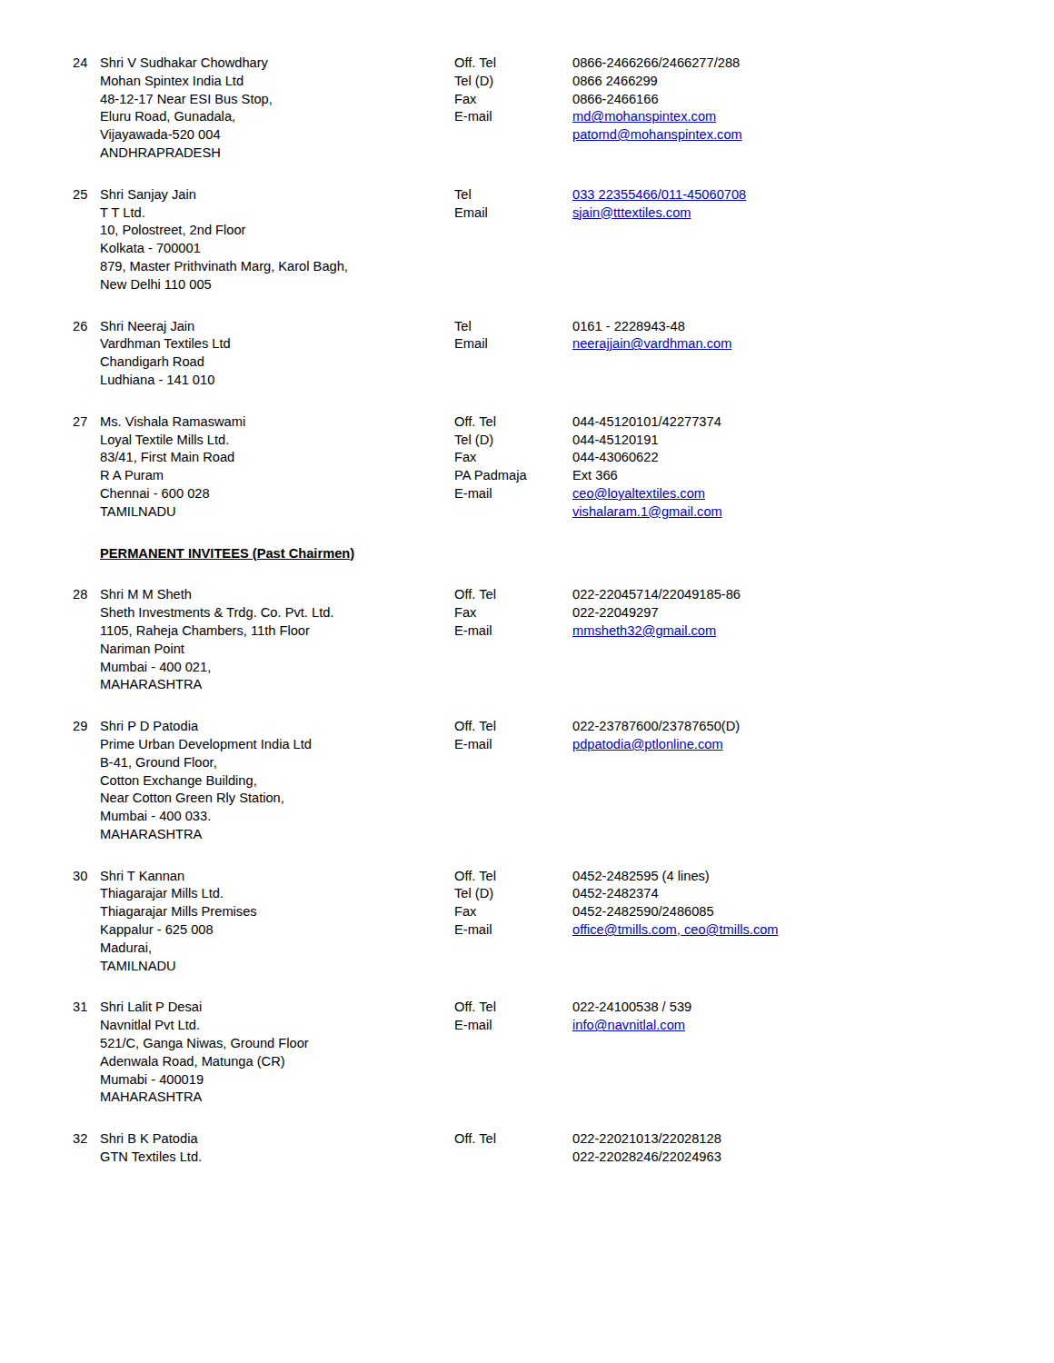| 24 | Shri V Sudhakar Chowdhary | Off. Tel | 0866-2466266/2466277/288 |
| | Mohan Spintex India Ltd | Tel (D) | 0866 2466299 |
| | 48-12-17 Near ESI Bus Stop, | Fax | 0866-2466166 |
| | Eluru Road, Gunadala, | E-mail | md@mohanspintex.com |
| | Vijayawada-520 004 | | patomd@mohanspintex.com |
| | ANDHRAPRADESH | | |
| 25 | Shri Sanjay Jain | Tel | 033 22355466/011-45060708 |
| | T T Ltd. | Email | sjain@tttextiles.com |
| | 10, Polostreet, 2nd Floor | | |
| | Kolkata - 700001 | | |
| | 879, Master Prithvinath Marg, Karol Bagh, | | |
| | New Delhi 110 005 | | |
| 26 | Shri Neeraj Jain | Tel | 0161 - 2228943-48 |
| | Vardhman Textiles Ltd | Email | neerajjain@vardhman.com |
| | Chandigarh Road | | |
| | Ludhiana - 141 010 | | |
| 27 | Ms. Vishala Ramaswami | Off. Tel | 044-45120101/42277374 |
| | Loyal Textile Mills Ltd. | Tel (D) | 044-45120191 |
| | 83/41, First Main Road | Fax | 044-43060622 |
| | R A Puram | PA Padmaja | Ext 366 |
| | Chennai - 600 028 | E-mail | ceo@loyaltextiles.com |
| | TAMILNADU | | vishalaram.1@gmail.com |
| | PERMANENT INVITEES (Past Chairmen) |
| 28 | Shri M M Sheth | Off. Tel | 022-22045714/22049185-86 |
| | Sheth Investments & Trdg. Co. Pvt. Ltd. | Fax | 022-22049297 |
| | 1105, Raheja Chambers, 11th Floor | E-mail | mmsheth32@gmail.com |
| | Nariman Point | | |
| | Mumbai - 400 021, | | |
| | MAHARASHTRA | | |
| 29 | Shri P D Patodia | Off. Tel | 022-23787600/23787650(D) |
| | Prime Urban Development India Ltd | E-mail | pdpatodia@ptlonline.com |
| | B-41, Ground Floor, | | |
| | Cotton Exchange Building, | | |
| | Near Cotton Green Rly Station, | | |
| | Mumbai - 400 033. | | |
| | MAHARASHTRA | | |
| 30 | Shri T Kannan | Off. Tel | 0452-2482595 (4 lines) |
| | Thiagarajar Mills Ltd. | Tel (D) | 0452-2482374 |
| | Thiagarajar Mills Premises | Fax | 0452-2482590/2486085 |
| | Kappalur - 625 008 | E-mail | office@tmills.com, ceo@tmills.com |
| | Madurai, | | |
| | TAMILNADU | | |
| 31 | Shri Lalit P Desai | Off. Tel | 022-24100538 / 539 |
| | Navnitlal Pvt Ltd. | E-mail | info@navnitlal.com |
| | 521/C, Ganga Niwas, Ground Floor | | |
| | Adenwala Road, Matunga (CR) | | |
| | Mumabi - 400019 | | |
| | MAHARASHTRA | | |
| 32 | Shri B K Patodia | Off. Tel | 022-22021013/22028128 |
| | GTN Textiles Ltd. | | 022-22028246/22024963 |